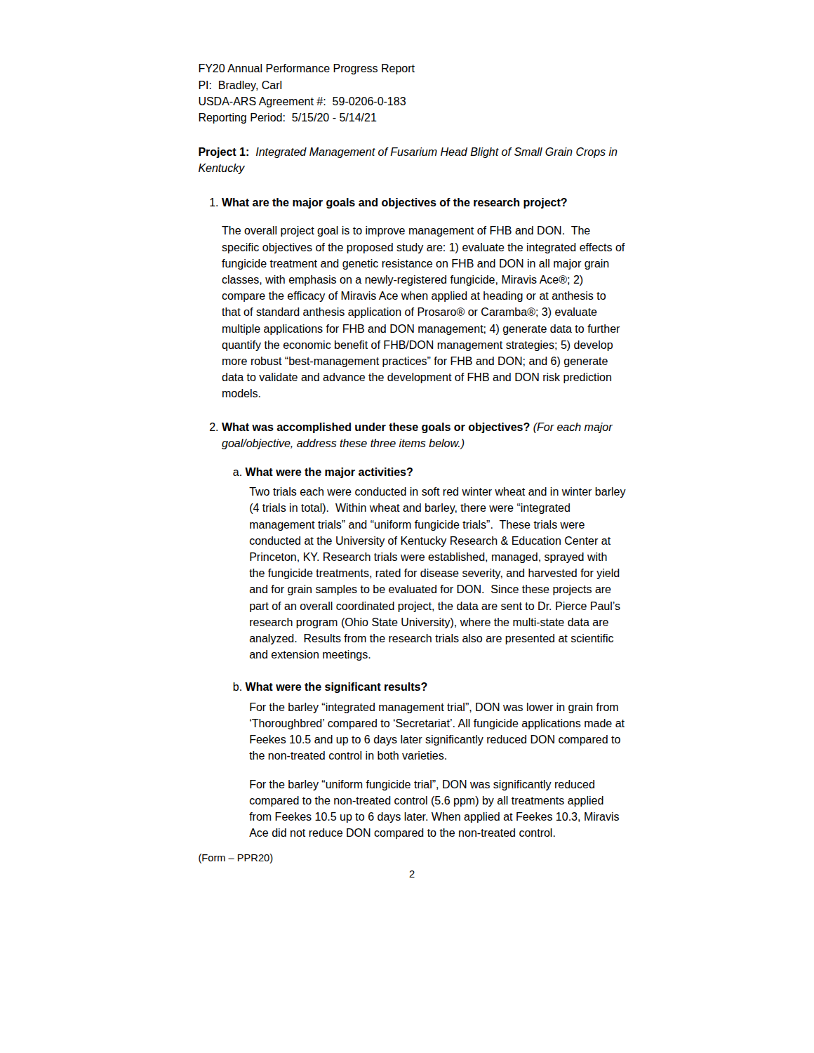FY20 Annual Performance Progress Report
PI: Bradley, Carl
USDA-ARS Agreement #: 59-0206-0-183
Reporting Period: 5/15/20 - 5/14/21
Project 1: Integrated Management of Fusarium Head Blight of Small Grain Crops in Kentucky
What are the major goals and objectives of the research project?
The overall project goal is to improve management of FHB and DON. The specific objectives of the proposed study are: 1) evaluate the integrated effects of fungicide treatment and genetic resistance on FHB and DON in all major grain classes, with emphasis on a newly-registered fungicide, Miravis Ace®; 2) compare the efficacy of Miravis Ace when applied at heading or at anthesis to that of standard anthesis application of Prosaro® or Caramba®; 3) evaluate multiple applications for FHB and DON management; 4) generate data to further quantify the economic benefit of FHB/DON management strategies; 5) develop more robust “best-management practices” for FHB and DON; and 6) generate data to validate and advance the development of FHB and DON risk prediction models.
What was accomplished under these goals or objectives? (For each major goal/objective, address these three items below.)
What were the major activities?
Two trials each were conducted in soft red winter wheat and in winter barley (4 trials in total). Within wheat and barley, there were “integrated management trials” and “uniform fungicide trials”. These trials were conducted at the University of Kentucky Research & Education Center at Princeton, KY. Research trials were established, managed, sprayed with the fungicide treatments, rated for disease severity, and harvested for yield and for grain samples to be evaluated for DON. Since these projects are part of an overall coordinated project, the data are sent to Dr. Pierce Paul’s research program (Ohio State University), where the multi-state data are analyzed. Results from the research trials also are presented at scientific and extension meetings.
What were the significant results?
For the barley “integrated management trial”, DON was lower in grain from ‘Thoroughbred’ compared to ‘Secretariat’. All fungicide applications made at Feekes 10.5 and up to 6 days later significantly reduced DON compared to the non-treated control in both varieties.
For the barley “uniform fungicide trial”, DON was significantly reduced compared to the non-treated control (5.6 ppm) by all treatments applied from Feekes 10.5 up to 6 days later. When applied at Feekes 10.3, Miravis Ace did not reduce DON compared to the non-treated control.
(Form – PPR20)
2